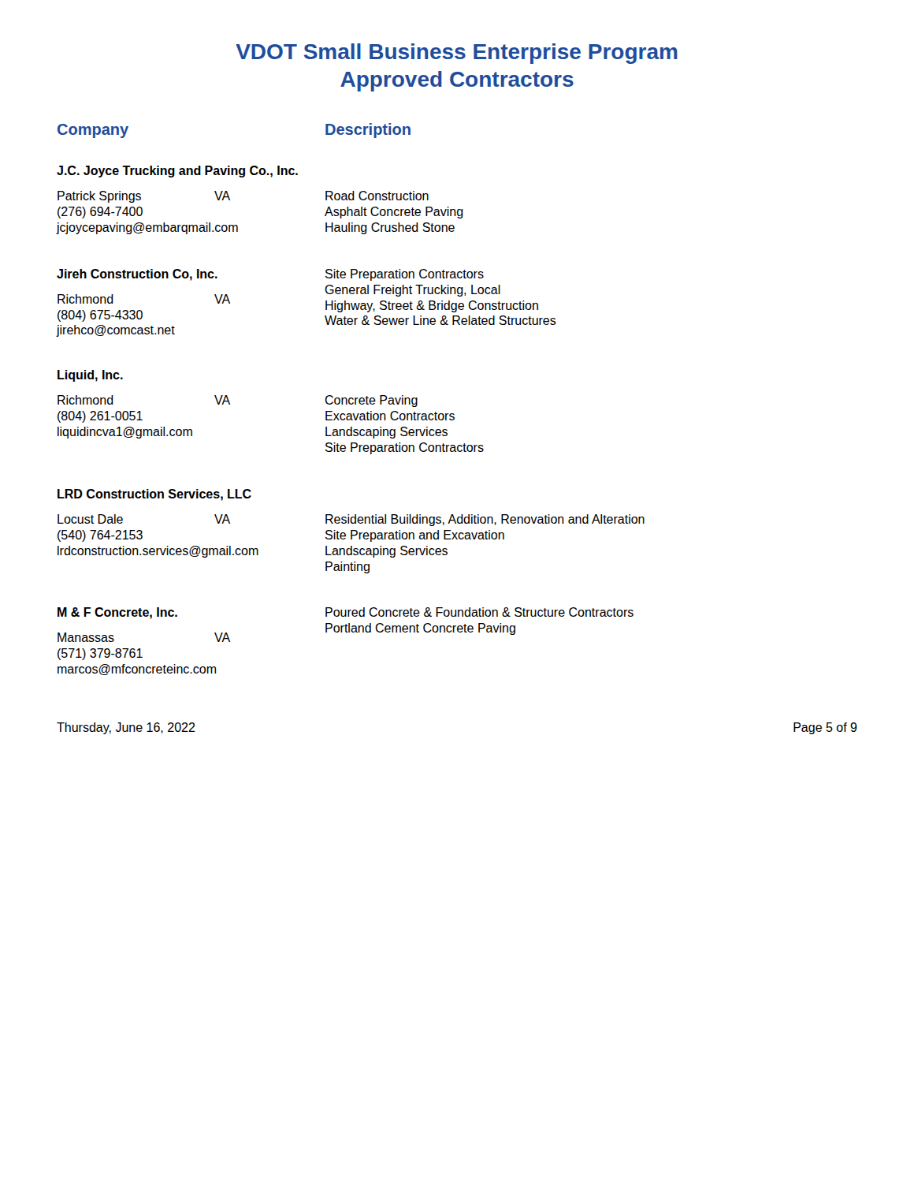VDOT Small Business Enterprise Program
Approved Contractors
Company
Description
J.C. Joyce Trucking and Paving Co., Inc.
Patrick Springs VA
(276) 694-7400
jcjoycepaving@embarqmail.com
Road Construction
Asphalt Concrete Paving
Hauling Crushed Stone
Jireh Construction Co, Inc.
Richmond VA
(804) 675-4330
jirehco@comcast.net
Site Preparation Contractors
General Freight Trucking, Local
Highway, Street & Bridge Construction
Water & Sewer Line & Related Structures
Liquid, Inc.
Richmond VA
(804) 261-0051
liquidincva1@gmail.com
Concrete Paving
Excavation Contractors
Landscaping Services
Site Preparation Contractors
LRD Construction Services, LLC
Locust Dale VA
(540) 764-2153
lrdconstruction.services@gmail.com
Residential Buildings, Addition, Renovation and Alteration
Site Preparation and Excavation
Landscaping Services
Painting
M & F Concrete, Inc.
Manassas VA
(571) 379-8761
marcos@mfconcreteinc.com
Poured Concrete & Foundation & Structure Contractors
Portland Cement Concrete Paving
Thursday, June 16, 2022
Page 5 of 9